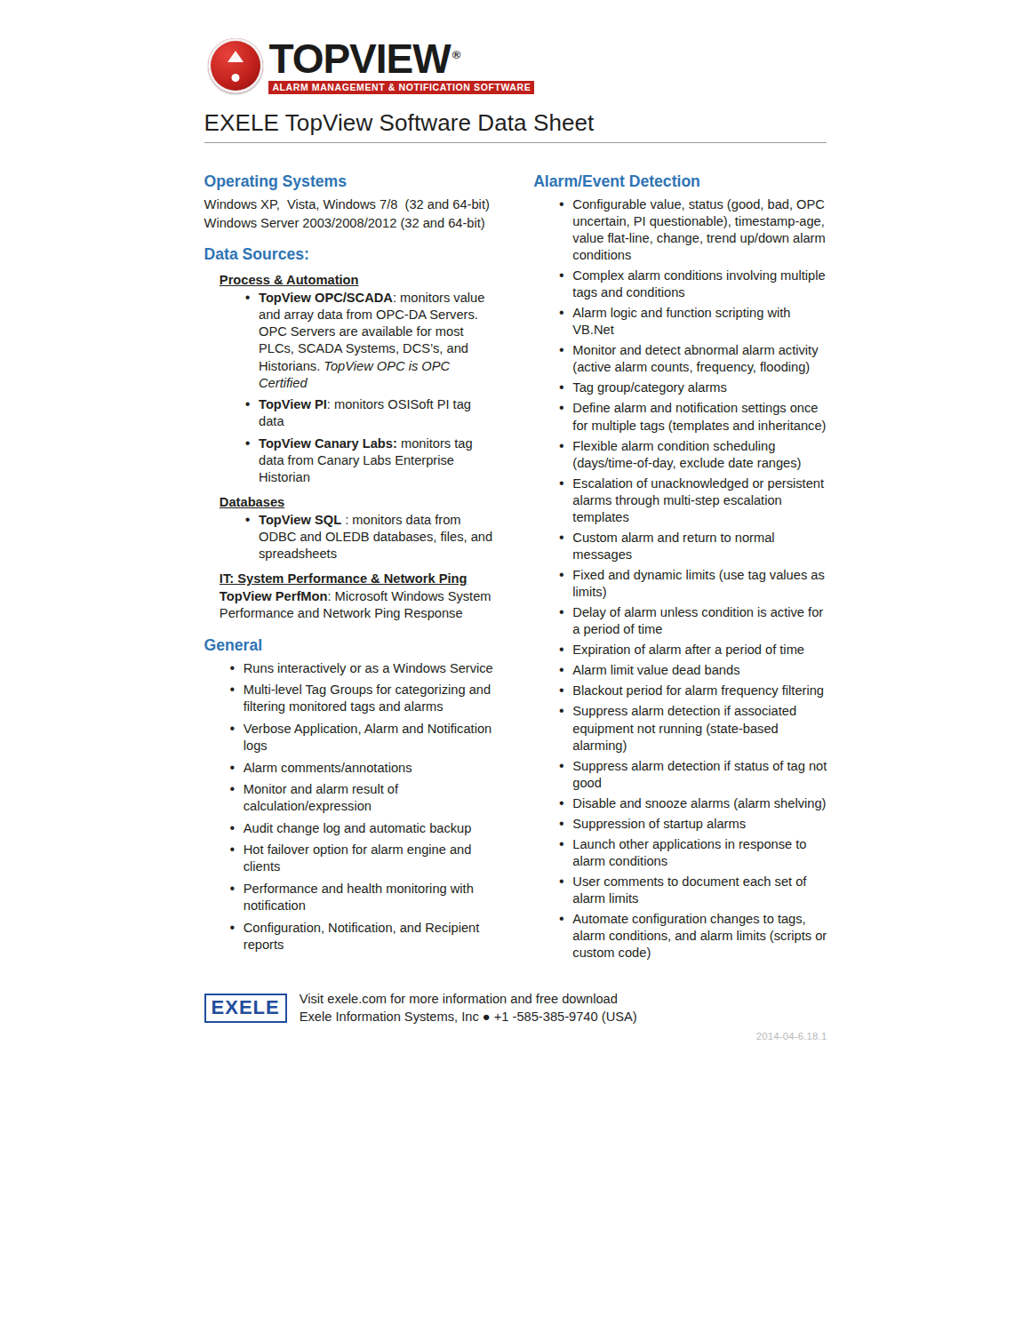TOPVIEW®
ALARM MANAGEMENT & NOTIFICATION SOFTWARE
EXELE TopView Software Data Sheet
Operating Systems
Windows XP, Vista, Windows 7/8 (32 and 64-bit)
Windows Server 2003/2008/2012 (32 and 64-bit)
Data Sources:
Process & Automation
TopView OPC/SCADA: monitors value and array data from OPC-DA Servers. OPC Servers are available for most PLCs, SCADA Systems, DCS’s, and Historians. TopView OPC is OPC Certified
TopView PI: monitors OSISoft PI tag data
TopView Canary Labs: monitors tag data from Canary Labs Enterprise Historian
Databases
TopView SQL : monitors data from ODBC and OLEDB databases, files, and spreadsheets
IT: System Performance & Network Ping
TopView PerfMon: Microsoft Windows System Performance and Network Ping Response
General
Runs interactively or as a Windows Service
Multi-level Tag Groups for categorizing and filtering monitored tags and alarms
Verbose Application, Alarm and Notification logs
Alarm comments/annotations
Monitor and alarm result of calculation/expression
Audit change log and automatic backup
Hot failover option for alarm engine and clients
Performance and health monitoring with notification
Configuration, Notification, and Recipient reports
Alarm/Event Detection
Configurable value, status (good, bad, OPC uncertain, PI questionable), timestamp-age, value flat-line, change, trend up/down alarm conditions
Complex alarm conditions involving multiple tags and conditions
Alarm logic and function scripting with VB.Net
Monitor and detect abnormal alarm activity
(active alarm counts, frequency, flooding)
Tag group/category alarms
Define alarm and notification settings once for multiple tags (templates and inheritance)
Flexible alarm condition scheduling (days/time-of-day, exclude date ranges)
Escalation of unacknowledged or persistent alarms through multi-step escalation templates
Custom alarm and return to normal messages
Fixed and dynamic limits (use tag values as limits)
Delay of alarm unless condition is active for a period of time
Expiration of alarm after a period of time
Alarm limit value dead bands
Blackout period for alarm frequency filtering
Suppress alarm detection if associated equipment not running (state-based alarming)
Suppress alarm detection if status of tag not good
Disable and snooze alarms (alarm shelving)
Suppression of startup alarms
Launch other applications in response to alarm conditions
User comments to document each set of alarm limits
Automate configuration changes to tags, alarm conditions, and alarm limits (scripts or custom code)
EXELE
Visit exele.com for more information and free download
Exele Information Systems, Inc ● +1 -585-385-9740 (USA)
2014-04-6.18.1